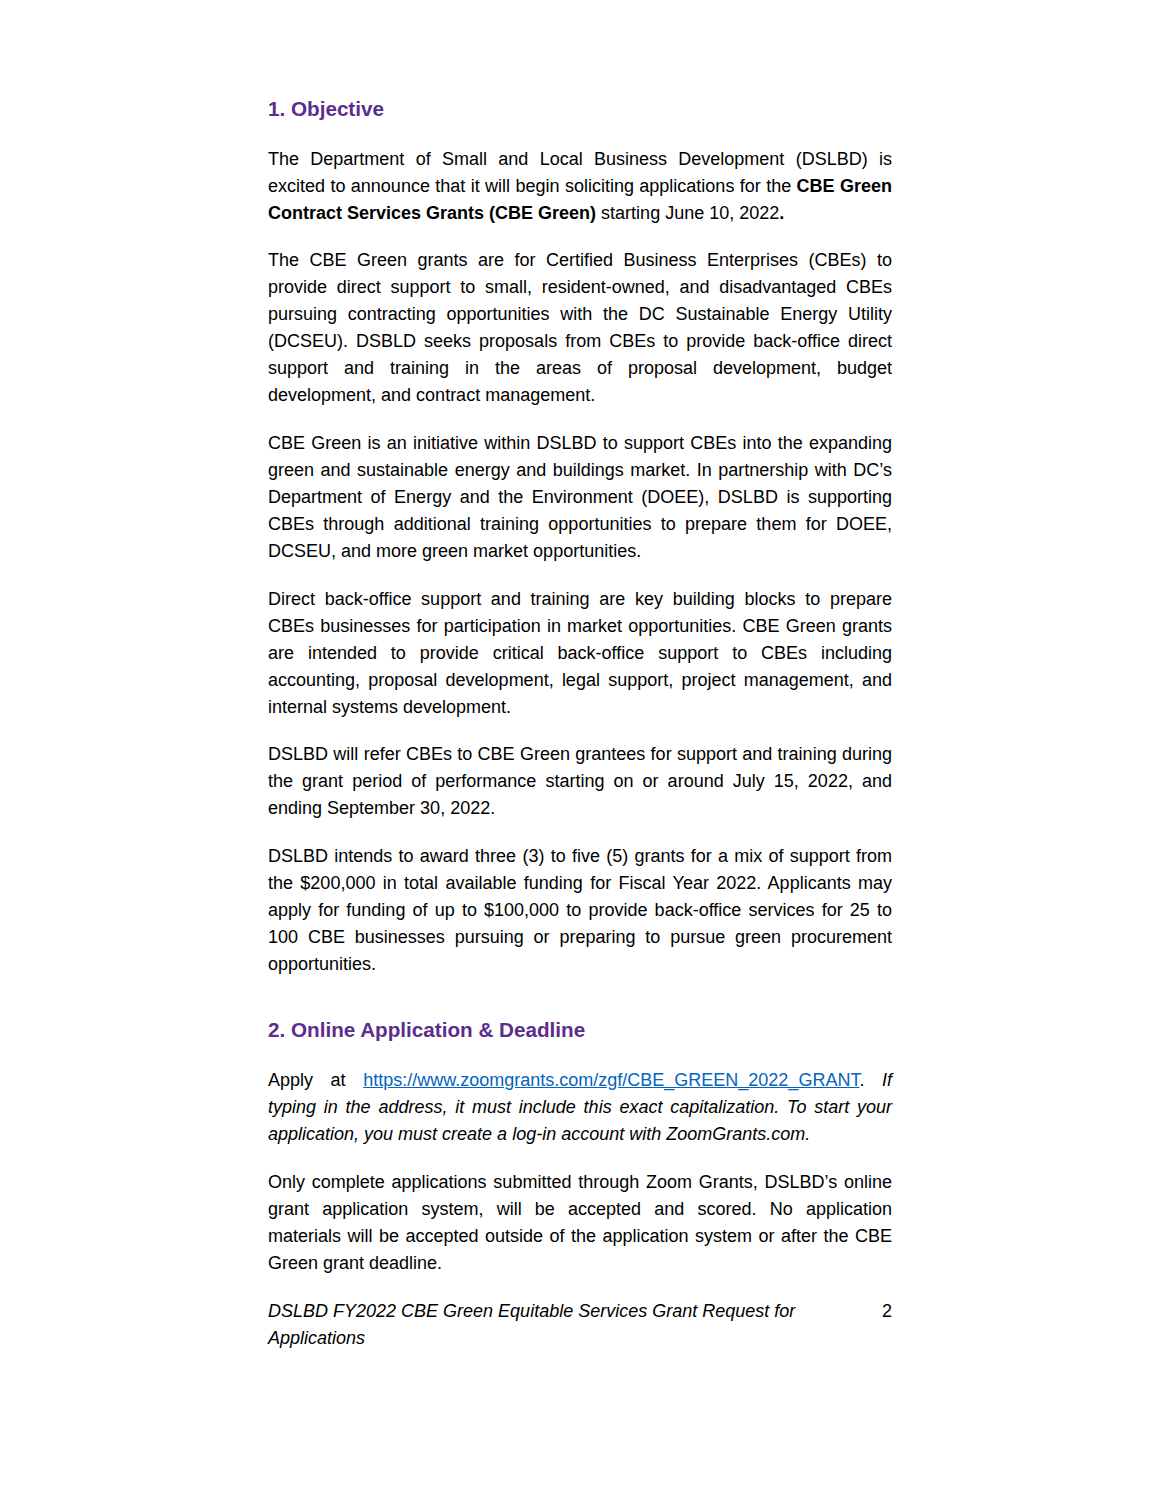1. Objective
The Department of Small and Local Business Development (DSLBD) is excited to announce that it will begin soliciting applications for the CBE Green Contract Services Grants (CBE Green) starting June 10, 2022.
The CBE Green grants are for Certified Business Enterprises (CBEs) to provide direct support to small, resident-owned, and disadvantaged CBEs pursuing contracting opportunities with the DC Sustainable Energy Utility (DCSEU). DSBLD seeks proposals from CBEs to provide back-office direct support and training in the areas of proposal development, budget development, and contract management.
CBE Green is an initiative within DSLBD to support CBEs into the expanding green and sustainable energy and buildings market. In partnership with DC’s Department of Energy and the Environment (DOEE), DSLBD is supporting CBEs through additional training opportunities to prepare them for DOEE, DCSEU, and more green market opportunities.
Direct back-office support and training are key building blocks to prepare CBEs businesses for participation in market opportunities. CBE Green grants are intended to provide critical back-office support to CBEs including accounting, proposal development, legal support, project management, and internal systems development.
DSLBD will refer CBEs to CBE Green grantees for support and training during the grant period of performance starting on or around July 15, 2022, and ending September 30, 2022.
DSLBD intends to award three (3) to five (5) grants for a mix of support from the $200,000 in total available funding for Fiscal Year 2022. Applicants may apply for funding of up to $100,000 to provide back-office services for 25 to 100 CBE businesses pursuing or preparing to pursue green procurement opportunities.
2. Online Application & Deadline
Apply at https://www.zoomgrants.com/zgf/CBE_GREEN_2022_GRANT. If typing in the address, it must include this exact capitalization. To start your application, you must create a log-in account with ZoomGrants.com.
Only complete applications submitted through Zoom Grants, DSLBD’s online grant application system, will be accepted and scored. No application materials will be accepted outside of the application system or after the CBE Green grant deadline.
DSLBD FY2022 CBE Green Equitable Services Grant Request for Applications 2